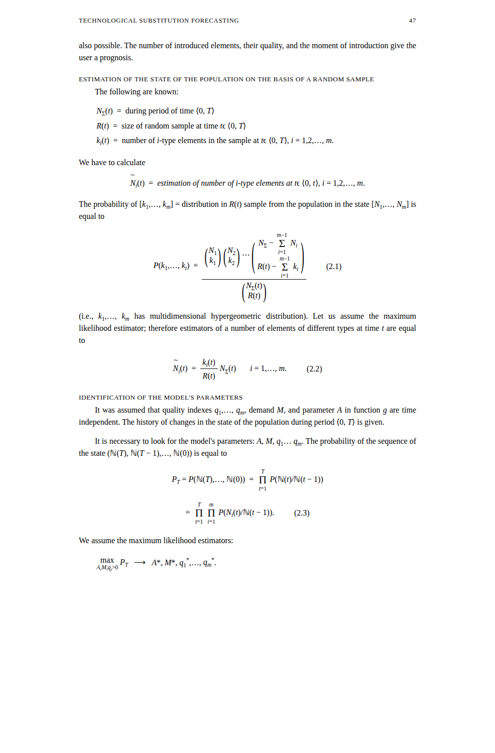Technological Substitution Forecasting 47
also possible. The number of introduced elements, their quality, and the moment of introduction give the user a prognosis.
Estimation of the State of the Population on the Basis of a Random Sample
The following are known:
NΣ(t) = during period of time ⟨0, T⟩
R(t) = size of random sample at time tϵ ⟨0, T⟩
ki(t) = number of i-type elements in the sample at tϵ ⟨0, T⟩, i = 1,2,…, m.
We have to calculate
Ni(t) = estimation of number of i-type elements at tϵ ⟨0, t⟩, i = 1,2,…, m.
The probability of [k1,…, km] = distribution in R(t) sample from the population in the state [N1,…, Nm] is equal to
P(k1,…, ki) = N1 k1 N2 k2 ⋯ NΣ − m−1 Σi=1 Ni R(t) − m−1 Σi=1 ki NΣ(t) R(t)
(2.1)
(i.e., k1,…, km has multidimensional hypergeometric distribution). Let us assume the maximum likelihood estimator; therefore estimators of a number of elements of different types at time t are equal to
Ni(t) = ki(t) R(t) NΣ(t) i = 1,…, m.
(2.2)
Identification of the Model's Parameters
It was assumed that quality indexes q1,…, qm, demand M, and parameter A in function g are time independent. The history of changes in the state of the population during period ⟨0, T⟩ is given.
It is necessary to look for the model's parameters: A, M, q1… qm. The probability of the sequence of the state (ℕ(T), ℕ(T − 1),…, ℕ(0)) is equal to
PT = P(ℕ(T),…, ℕ(0)) = TΠt=1 P(ℕ(t)/ℕ(t − 1))
= TΠt=1 mΠi=1 P(Ni(t)/ℕ(t − 1)).
(2.3)
We assume the maximum likelihood estimators:
max A,M,qj>0 PT ⟶ A*, M*, q1*,…, qm*.